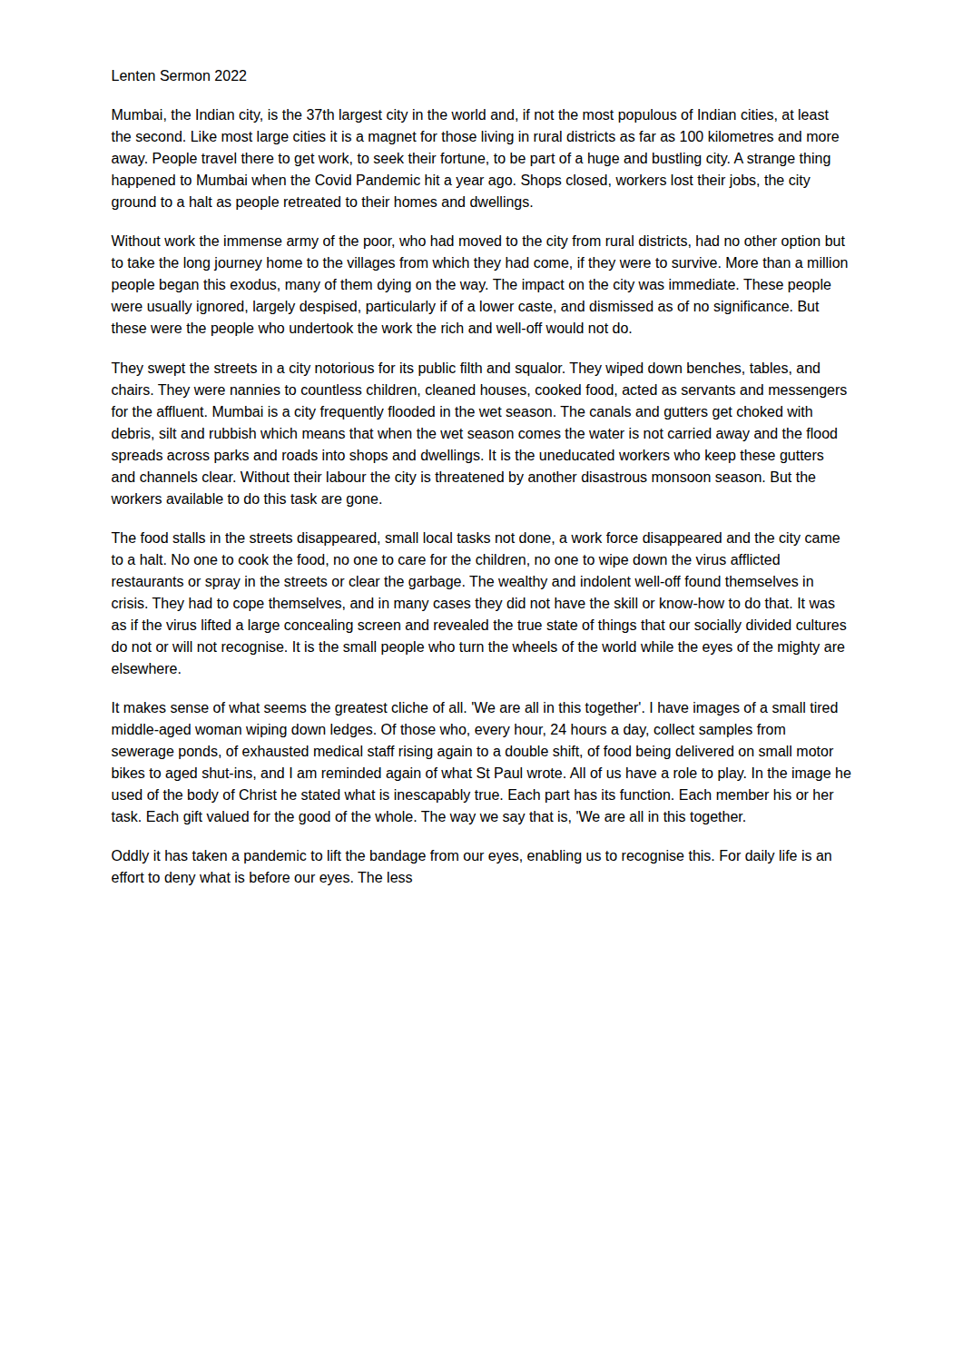Lenten Sermon 2022
Mumbai, the Indian city, is the 37th largest city in the world and, if not the most populous of Indian cities, at least the second. Like most large cities it is a magnet for those living in rural districts as far as 100 kilometres and more away. People travel there to get work, to seek their fortune, to be part of a huge and bustling city. A strange thing happened to Mumbai when the Covid Pandemic hit a year ago. Shops closed, workers lost their jobs, the city ground to a halt as people retreated to their homes and dwellings.
Without work the immense army of the poor, who had moved to the city from rural districts, had no other option but to take the long journey home to the villages from which they had come, if they were to survive. More than a million people began this exodus, many of them dying on the way. The impact on the city was immediate. These people were usually ignored, largely despised, particularly if of a lower caste, and dismissed as of no significance. But these were the people who undertook the work the rich and well-off would not do.
They swept the streets in a city notorious for its public filth and squalor. They wiped down benches, tables, and chairs. They were nannies to countless children, cleaned houses, cooked food, acted as servants and messengers for the affluent. Mumbai is a city frequently flooded in the wet season. The canals and gutters get choked with debris, silt and rubbish which means that when the wet season comes the water is not carried away and the flood spreads across parks and roads into shops and dwellings. It is the uneducated workers who keep these gutters and channels clear. Without their labour the city is threatened by another disastrous monsoon season. But the workers available to do this task are gone.
The food stalls in the streets disappeared, small local tasks not done, a work force disappeared and the city came to a halt. No one to cook the food, no one to care for the children, no one to wipe down the virus afflicted restaurants or spray in the streets or clear the garbage. The wealthy and indolent well-off found themselves in crisis. They had to cope themselves, and in many cases they did not have the skill or know-how to do that. It was as if the virus lifted a large concealing screen and revealed the true state of things that our socially divided cultures do not or will not recognise. It is the small people who turn the wheels of the world while the eyes of the mighty are elsewhere.
It makes sense of what seems the greatest cliche of all. 'We are all in this together'. I have images of a small tired middle-aged woman wiping down ledges. Of those who, every hour, 24 hours a day, collect samples from sewerage ponds, of exhausted medical staff rising again to a double shift, of food being delivered on small motor bikes to aged shut-ins, and I am reminded again of what St Paul wrote. All of us have a role to play. In the image he used of the body of Christ he stated what is inescapably true. Each part has its function. Each member his or her task. Each gift valued for the good of the whole. The way we say that is, 'We are all in this together.
Oddly it has taken a pandemic to lift the bandage from our eyes, enabling us to recognise this. For daily life is an effort to deny what is before our eyes. The less